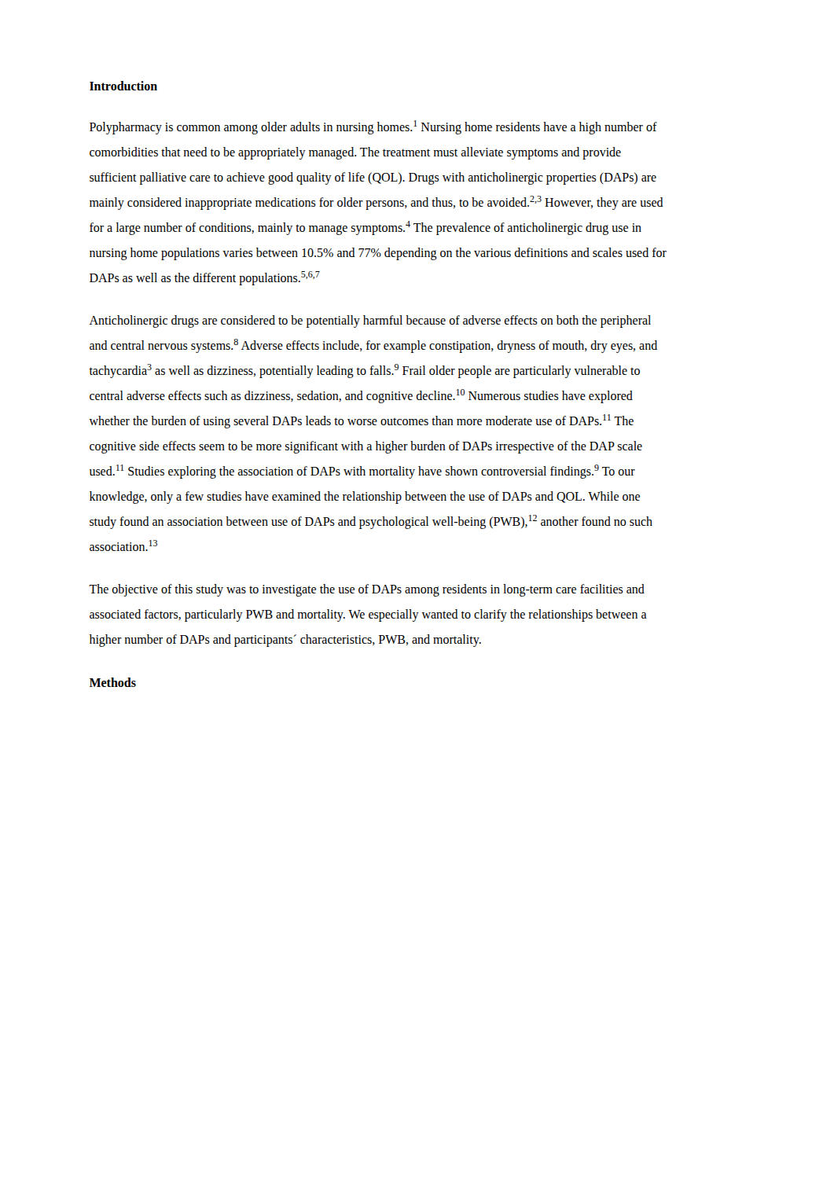Introduction
Polypharmacy is common among older adults in nursing homes.1 Nursing home residents have a high number of comorbidities that need to be appropriately managed. The treatment must alleviate symptoms and provide sufficient palliative care to achieve good quality of life (QOL). Drugs with anticholinergic properties (DAPs) are mainly considered inappropriate medications for older persons, and thus, to be avoided.2,3 However, they are used for a large number of conditions, mainly to manage symptoms.4 The prevalence of anticholinergic drug use in nursing home populations varies between 10.5% and 77% depending on the various definitions and scales used for DAPs as well as the different populations.5,6,7
Anticholinergic drugs are considered to be potentially harmful because of adverse effects on both the peripheral and central nervous systems.8 Adverse effects include, for example constipation, dryness of mouth, dry eyes, and tachycardia3 as well as dizziness, potentially leading to falls.9 Frail older people are particularly vulnerable to central adverse effects such as dizziness, sedation, and cognitive decline.10 Numerous studies have explored whether the burden of using several DAPs leads to worse outcomes than more moderate use of DAPs.11 The cognitive side effects seem to be more significant with a higher burden of DAPs irrespective of the DAP scale used.11 Studies exploring the association of DAPs with mortality have shown controversial findings.9 To our knowledge, only a few studies have examined the relationship between the use of DAPs and QOL. While one study found an association between use of DAPs and psychological well-being (PWB),12 another found no such association.13
The objective of this study was to investigate the use of DAPs among residents in long-term care facilities and associated factors, particularly PWB and mortality. We especially wanted to clarify the relationships between a higher number of DAPs and participants´ characteristics, PWB, and mortality.
Methods